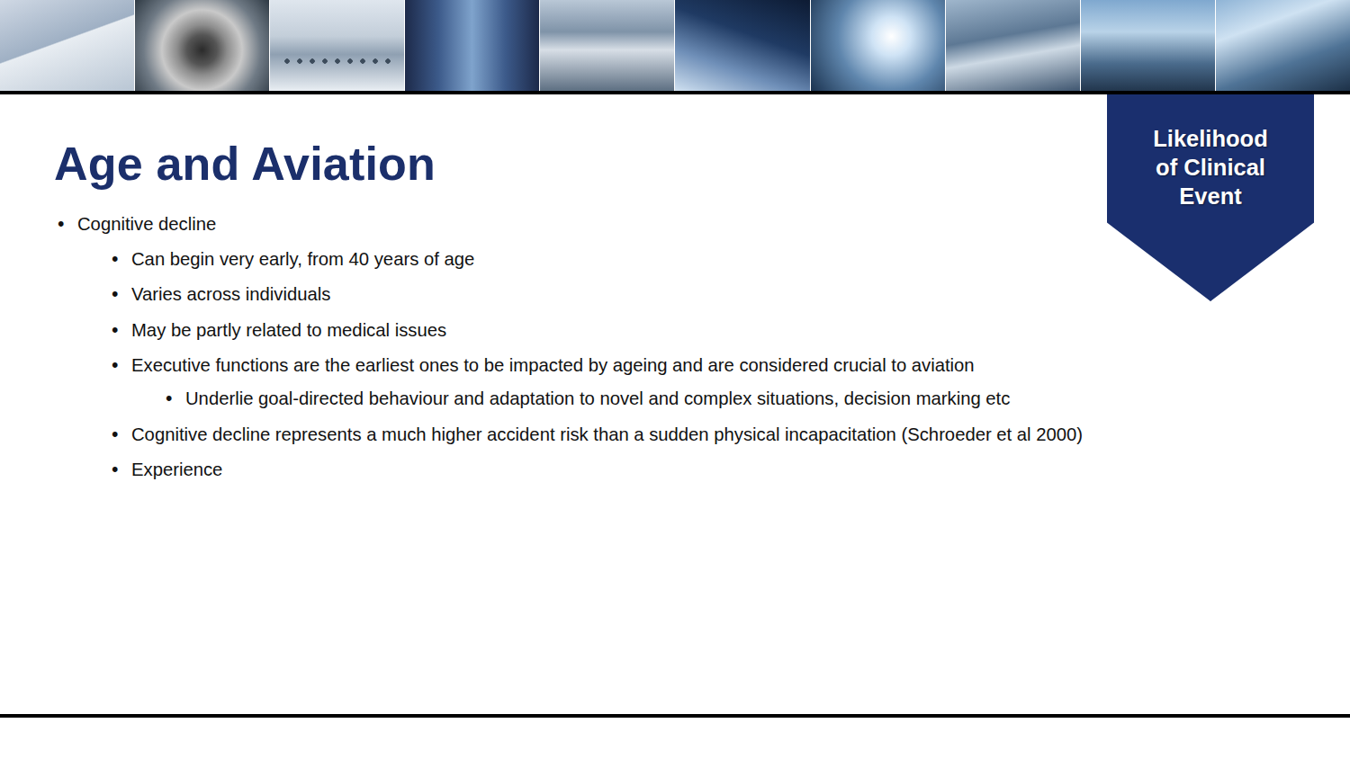Likelihood
of Clinical
Event
Age and Aviation
Cognitive decline
Can begin very early, from 40 years of age
Varies across individuals
May be partly related to medical issues
Executive functions are the earliest ones to be impacted by ageing and are considered crucial to aviation
Underlie goal-directed behaviour and adaptation to novel and complex situations, decision marking etc
Cognitive decline represents a much higher accident risk than a sudden physical incapacitation (Schroeder et al 2000)
Experience